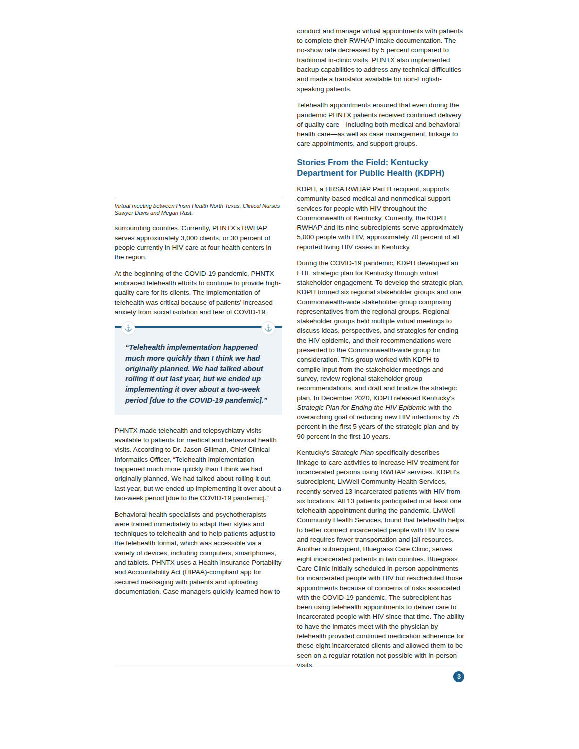Virtual meeting between Prism Health North Texas, Clinical Nurses Sawyer Davis and Megan Rast.
surrounding counties. Currently, PHNTX's RWHAP serves approximately 3,000 clients, or 30 percent of people currently in HIV care at four health centers in the region.
At the beginning of the COVID-19 pandemic, PHNTX embraced telehealth efforts to continue to provide high-quality care for its clients. The implementation of telehealth was critical because of patients' increased anxiety from social isolation and fear of COVID-19.
⚓ ⚓
“Telehealth implementation happened much more quickly than I think we had originally planned. We had talked about rolling it out last year, but we ended up implementing it over about a two-week period [due to the COVID-19 pandemic].”
PHNTX made telehealth and telepsychiatry visits available to patients for medical and behavioral health visits. According to Dr. Jason Gillman, Chief Clinical Informatics Officer, “Telehealth implementation happened much more quickly than I think we had originally planned. We had talked about rolling it out last year, but we ended up implementing it over about a two-week period [due to the COVID-19 pandemic].”
Behavioral health specialists and psychotherapists were trained immediately to adapt their styles and techniques to telehealth and to help patients adjust to the telehealth format, which was accessible via a variety of devices, including computers, smartphones, and tablets. PHNTX uses a Health Insurance Portability and Accountability Act (HIPAA)-compliant app for secured messaging with patients and uploading documentation. Case managers quickly learned how to
conduct and manage virtual appointments with patients to complete their RWHAP intake documentation. The no-show rate decreased by 5 percent compared to traditional in-clinic visits. PHNTX also implemented backup capabilities to address any technical difficulties and made a translator available for non-English-speaking patients.
Telehealth appointments ensured that even during the pandemic PHNTX patients received continued delivery of quality care—including both medical and behavioral health care—as well as case management, linkage to care appointments, and support groups.
Stories From the Field: Kentucky Department for Public Health (KDPH)
KDPH, a HRSA RWHAP Part B recipient, supports community-based medical and nonmedical support services for people with HIV throughout the Commonwealth of Kentucky. Currently, the KDPH RWHAP and its nine subrecipients serve approximately 5,000 people with HIV, approximately 70 percent of all reported living HIV cases in Kentucky.
During the COVID-19 pandemic, KDPH developed an EHE strategic plan for Kentucky through virtual stakeholder engagement. To develop the strategic plan, KDPH formed six regional stakeholder groups and one Commonwealth-wide stakeholder group comprising representatives from the regional groups. Regional stakeholder groups held multiple virtual meetings to discuss ideas, perspectives, and strategies for ending the HIV epidemic, and their recommendations were presented to the Commonwealth-wide group for consideration. This group worked with KDPH to compile input from the stakeholder meetings and survey, review regional stakeholder group recommendations, and draft and finalize the strategic plan. In December 2020, KDPH released Kentucky's Strategic Plan for Ending the HIV Epidemic with the overarching goal of reducing new HIV infections by 75 percent in the first 5 years of the strategic plan and by 90 percent in the first 10 years.
Kentucky's Strategic Plan specifically describes linkage-to-care activities to increase HIV treatment for incarcerated persons using RWHAP services. KDPH's subrecipient, LivWell Community Health Services, recently served 13 incarcerated patients with HIV from six locations. All 13 patients participated in at least one telehealth appointment during the pandemic. LivWell Community Health Services, found that telehealth helps to better connect incarcerated people with HIV to care and requires fewer transportation and jail resources. Another subrecipient, Bluegrass Care Clinic, serves eight incarcerated patients in two counties. Bluegrass Care Clinic initially scheduled in-person appointments for incarcerated people with HIV but rescheduled those appointments because of concerns of risks associated with the COVID-19 pandemic. The subrecipient has been using telehealth appointments to deliver care to incarcerated people with HIV since that time. The ability to have the inmates meet with the physician by telehealth provided continued medication adherence for these eight incarcerated clients and allowed them to be seen on a regular rotation not possible with in-person visits.
3